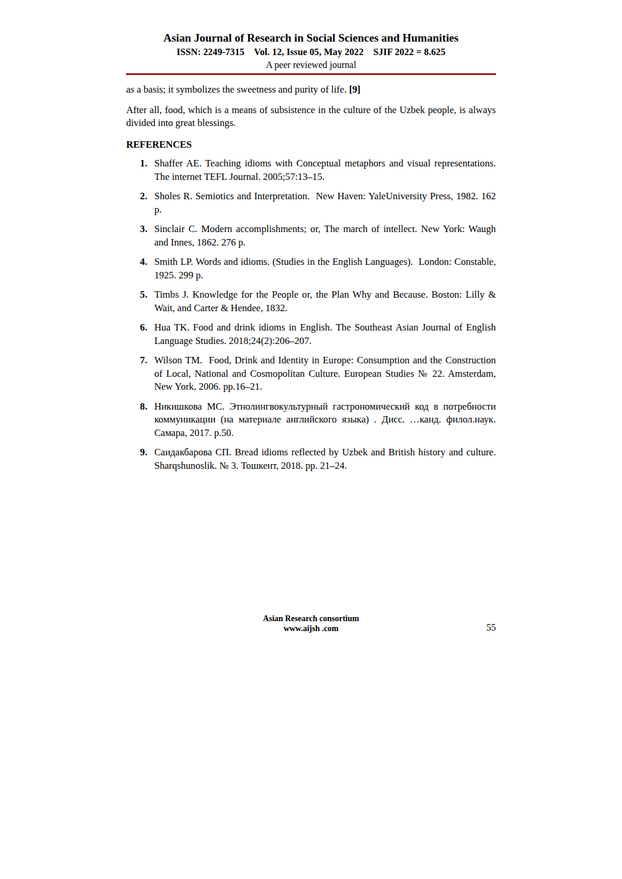Asian Journal of Research in Social Sciences and Humanities
ISSN: 2249-7315 Vol. 12, Issue 05, May 2022 SJIF 2022 = 8.625
A peer reviewed journal
as a basis; it symbolizes the sweetness and purity of life. [9]
After all, food, which is a means of subsistence in the culture of the Uzbek people, is always divided into great blessings.
REFERENCES
Shaffer AE. Teaching idioms with Conceptual metaphors and visual representations. The internet TEFL Journal. 2005;57:13–15.
Sholes R. Semiotics and Interpretation. New Haven: YaleUniversity Press, 1982. 162 p.
Sinclair C. Modern accomplishments; or, The march of intellect. New York: Waugh and Innes, 1862. 276 p.
Smith LP. Words and idioms. (Studies in the English Languages). London: Constable, 1925. 299 p.
Timbs J. Knowledge for the People or, the Plan Why and Because. Boston: Lilly & Wait, and Carter & Hendee, 1832.
Hua TK. Food and drink idioms in English. The Southeast Asian Journal of English Language Studies. 2018;24(2):206–207.
Wilson TM. Food, Drink and Identity in Europe: Consumption and the Construction of Local, National and Cosmopolitan Culture. European Studies № 22. Amsterdam, New York, 2006. pp.16–21.
Никишкова МС. Этнолингвокультурный гастрономический код в потребности коммуникации (на материале английского языка) . Дисс. …канд. филол.наук. Самара, 2017. p.50.
Саидакбарова СП. Bread idioms reflected by Uzbek and British history and culture. Sharqshunoslik. № 3. Тошкент, 2018. pp. 21–24.
Asian Research consortium
www.aijsh .com
55